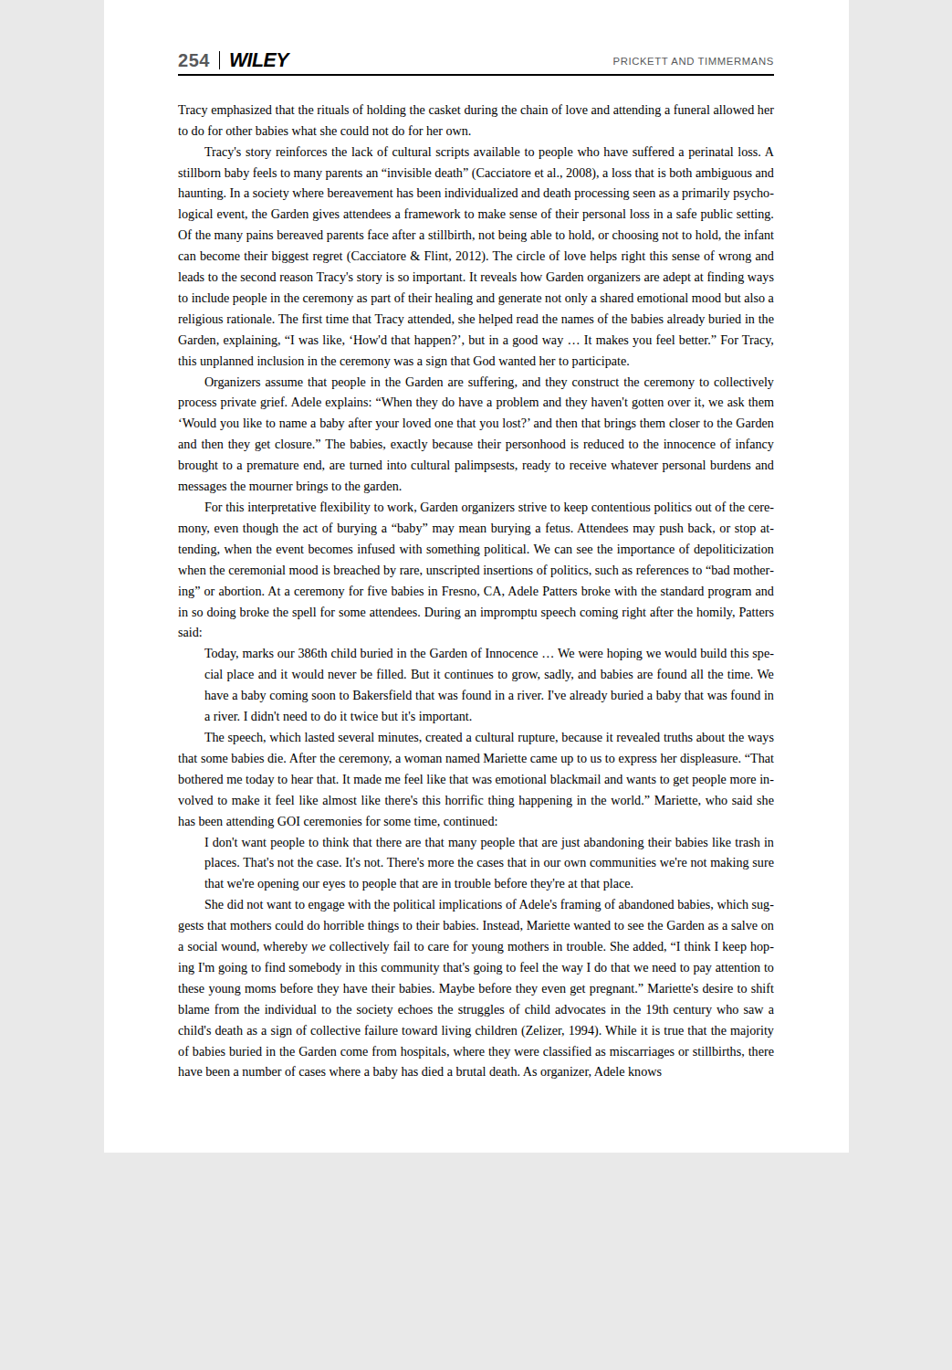254 WILEY
Prickett and Timmermans
Tracy emphasized that the rituals of holding the casket during the chain of love and attending a funeral allowed her to do for other babies what she could not do for her own.
Tracy's story reinforces the lack of cultural scripts available to people who have suffered a perinatal loss. A stillborn baby feels to many parents an “invisible death” (Cacciatore et al., 2008), a loss that is both ambiguous and haunting. In a society where bereavement has been individualized and death processing seen as a primarily psychological event, the Garden gives attendees a framework to make sense of their personal loss in a safe public setting. Of the many pains bereaved parents face after a stillbirth, not being able to hold, or choosing not to hold, the infant can become their biggest regret (Cacciatore & Flint, 2012). The circle of love helps right this sense of wrong and leads to the second reason Tracy's story is so important. It reveals how Garden organizers are adept at finding ways to include people in the ceremony as part of their healing and generate not only a shared emotional mood but also a religious rationale. The first time that Tracy attended, she helped read the names of the babies already buried in the Garden, explaining, “I was like, ‘How'd that happen?’, but in a good way … It makes you feel better.” For Tracy, this unplanned inclusion in the ceremony was a sign that God wanted her to participate.
Organizers assume that people in the Garden are suffering, and they construct the ceremony to collectively process private grief. Adele explains: “When they do have a problem and they haven't gotten over it, we ask them ‘Would you like to name a baby after your loved one that you lost?’ and then that brings them closer to the Garden and then they get closure.” The babies, exactly because their personhood is reduced to the innocence of infancy brought to a premature end, are turned into cultural palimpsests, ready to receive whatever personal burdens and messages the mourner brings to the garden.
For this interpretative flexibility to work, Garden organizers strive to keep contentious politics out of the ceremony, even though the act of burying a “baby” may mean burying a fetus. Attendees may push back, or stop attending, when the event becomes infused with something political. We can see the importance of depoliticization when the ceremonial mood is breached by rare, unscripted insertions of politics, such as references to “bad mothering” or abortion. At a ceremony for five babies in Fresno, CA, Adele Patters broke with the standard program and in so doing broke the spell for some attendees. During an impromptu speech coming right after the homily, Patters said:
Today, marks our 386th child buried in the Garden of Innocence … We were hoping we would build this special place and it would never be filled. But it continues to grow, sadly, and babies are found all the time. We have a baby coming soon to Bakersfield that was found in a river. I've already buried a baby that was found in a river. I didn't need to do it twice but it's important.
The speech, which lasted several minutes, created a cultural rupture, because it revealed truths about the ways that some babies die. After the ceremony, a woman named Mariette came up to us to express her displeasure. “That bothered me today to hear that. It made me feel like that was emotional blackmail and wants to get people more involved to make it feel like almost like there's this horrific thing happening in the world.” Mariette, who said she has been attending GOI ceremonies for some time, continued:
I don't want people to think that there are that many people that are just abandoning their babies like trash in places. That's not the case. It's not. There's more the cases that in our own communities we're not making sure that we're opening our eyes to people that are in trouble before they're at that place.
She did not want to engage with the political implications of Adele's framing of abandoned babies, which suggests that mothers could do horrible things to their babies. Instead, Mariette wanted to see the Garden as a salve on a social wound, whereby we collectively fail to care for young mothers in trouble. She added, “I think I keep hoping I'm going to find somebody in this community that's going to feel the way I do that we need to pay attention to these young moms before they have their babies. Maybe before they even get pregnant.” Mariette's desire to shift blame from the individual to the society echoes the struggles of child advocates in the 19th century who saw a child's death as a sign of collective failure toward living children (Zelizer, 1994). While it is true that the majority of babies buried in the Garden come from hospitals, where they were classified as miscarriages or stillbirths, there have been a number of cases where a baby has died a brutal death. As organizer, Adele knows